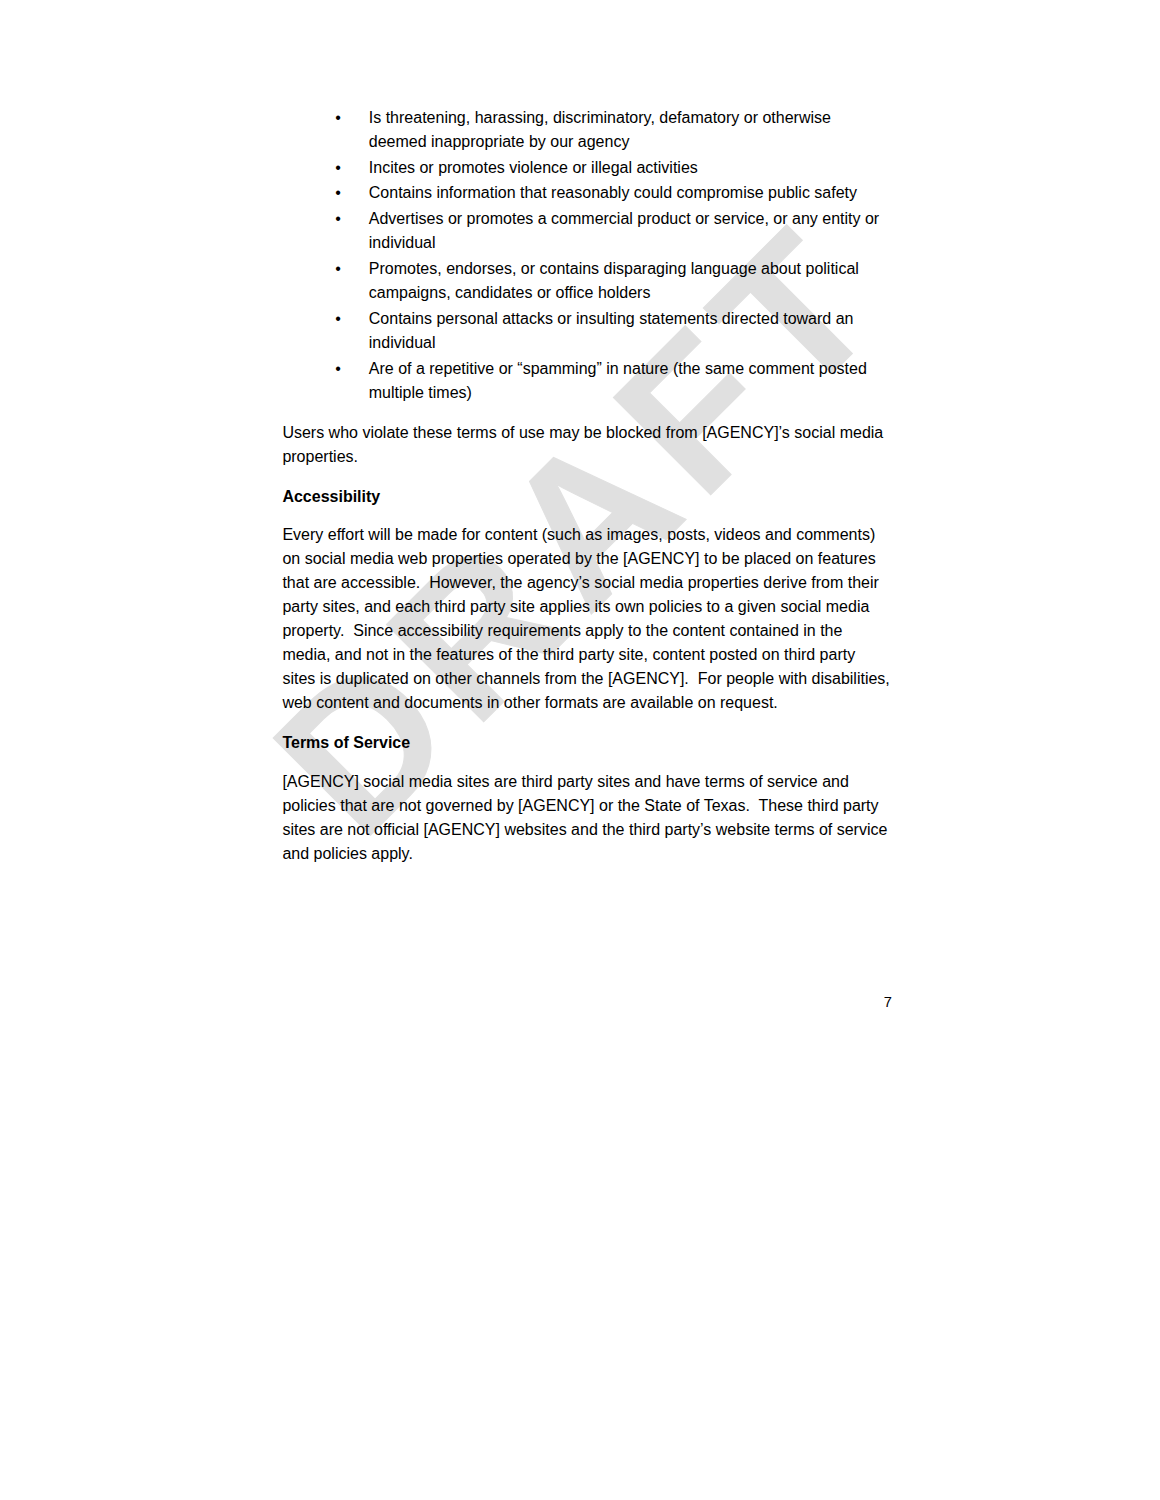DRAFT
Is threatening, harassing, discriminatory, defamatory or otherwise deemed inappropriate by our agency
Incites or promotes violence or illegal activities
Contains information that reasonably could compromise public safety
Advertises or promotes a commercial product or service, or any entity or individual
Promotes, endorses, or contains disparaging language about political campaigns, candidates or office holders
Contains personal attacks or insulting statements directed toward an individual
Are of a repetitive or “spamming” in nature (the same comment posted multiple times)
Users who violate these terms of use may be blocked from [AGENCY]’s social media properties.
Accessibility
Every effort will be made for content (such as images, posts, videos and comments) on social media web properties operated by the [AGENCY] to be placed on features that are accessible. However, the agency’s social media properties derive from their party sites, and each third party site applies its own policies to a given social media property. Since accessibility requirements apply to the content contained in the media, and not in the features of the third party site, content posted on third party sites is duplicated on other channels from the [AGENCY]. For people with disabilities, web content and documents in other formats are available on request.
Terms of Service
[AGENCY] social media sites are third party sites and have terms of service and policies that are not governed by [AGENCY] or the State of Texas. These third party sites are not official [AGENCY] websites and the third party’s website terms of service and policies apply.
7